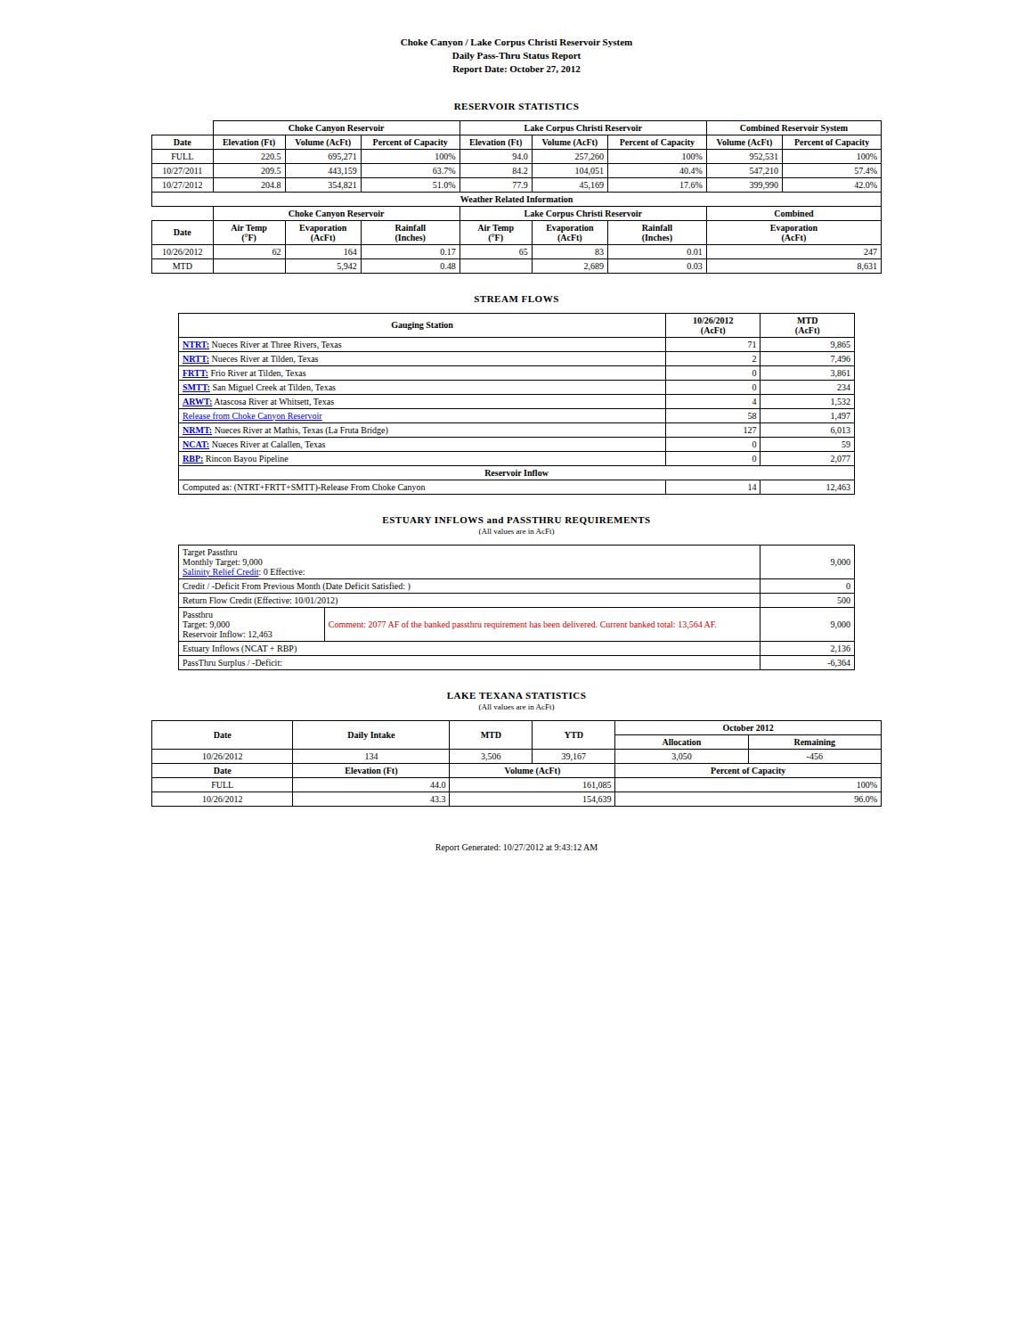Choke Canyon / Lake Corpus Christi Reservoir System
Daily Pass-Thru Status Report
Report Date: October 27, 2012
RESERVOIR STATISTICS
| | Choke Canyon Reservoir | Lake Corpus Christi Reservoir | Combined Reservoir System |
| Date | Elevation (Ft) | Volume (AcFt) | Percent of Capacity | Elevation (Ft) | Volume (AcFt) | Percent of Capacity | Volume (AcFt) | Percent of Capacity |
| FULL | 220.5 | 695,271 | 100% | 94.0 | 257,260 | 100% | 952,531 | 100% |
| 10/27/2011 | 209.5 | 443,159 | 63.7% | 84.2 | 104,051 | 40.4% | 547,210 | 57.4% |
| 10/27/2012 | 204.8 | 354,821 | 51.0% | 77.9 | 45,169 | 17.6% | 399,990 | 42.0% |
| Weather Related Information |
| | Choke Canyon Reservoir | Lake Corpus Christi Reservoir | Combined |
| Date | Air Temp (°F) | Evaporation (AcFt) | Rainfall (Inches) | Air Temp (°F) | Evaporation (AcFt) | Rainfall (Inches) | Evaporation (AcFt) |
| 10/26/2012 | 62 | 164 | 0.17 | 65 | 83 | 0.01 | 247 |
| MTD | | 5,942 | 0.48 | | 2,689 | 0.03 | 8,631 |
STREAM FLOWS
| Gauging Station | 10/26/2012 (AcFt) | MTD (AcFt) |
| --- | --- | --- |
| NTRT: Nueces River at Three Rivers, Texas | 71 | 9,865 |
| NRTT: Nueces River at Tilden, Texas | 2 | 7,496 |
| FRTT: Frio River at Tilden, Texas | 0 | 3,861 |
| SMTT: San Miguel Creek at Tilden, Texas | 0 | 234 |
| ARWT: Atascosa River at Whitsett, Texas | 4 | 1,532 |
| Release from Choke Canyon Reservoir | 58 | 1,497 |
| NRMT: Nueces River at Mathis, Texas (La Fruta Bridge) | 127 | 6,013 |
| NCAT: Nueces River at Calallen, Texas | 0 | 59 |
| RBP: Rincon Bayou Pipeline | 0 | 2,077 |
| Reservoir Inflow |
| Computed as: (NTRT+FRTT+SMTT)-Release From Choke Canyon | 14 | 12,463 |
ESTUARY INFLOWS and PASSTHRU REQUIREMENTS
(All values are in AcFt)
| Target Passthru Monthly Target: 9,000 Salinity Relief Credit : 0 Effective: | 9,000 |
| Credit / -Deficit From Previous Month (Date Deficit Satisfied: ) | 0 |
| Return Flow Credit (Effective: 10/01/2012) | 500 |
| Passthru Target: 9,000 Reservoir Inflow: 12,463 | Comment: 2077 AF of the banked passthru requirement has been delivered. Current banked total: 13,564 AF. | 9,000 |
| Estuary Inflows (NCAT + RBP) | 2,136 |
| PassThru Surplus / -Deficit: | -6,364 |
LAKE TEXANA STATISTICS
(All values are in AcFt)
| Date | Daily Intake | MTD | YTD | October 2012 |
| --- | --- | --- | --- | --- |
| Allocation | Remaining |
| 10/26/2012 | 134 | 3,506 | 39,167 | 3,050 | -456 |
| Date | Elevation (Ft) | Volume (AcFt) | Percent of Capacity |
| FULL | 44.0 | 161,085 | 100% |
| 10/26/2012 | 43.3 | 154,639 | 96.0% |
Report Generated: 10/27/2012 at 9:43:12 AM